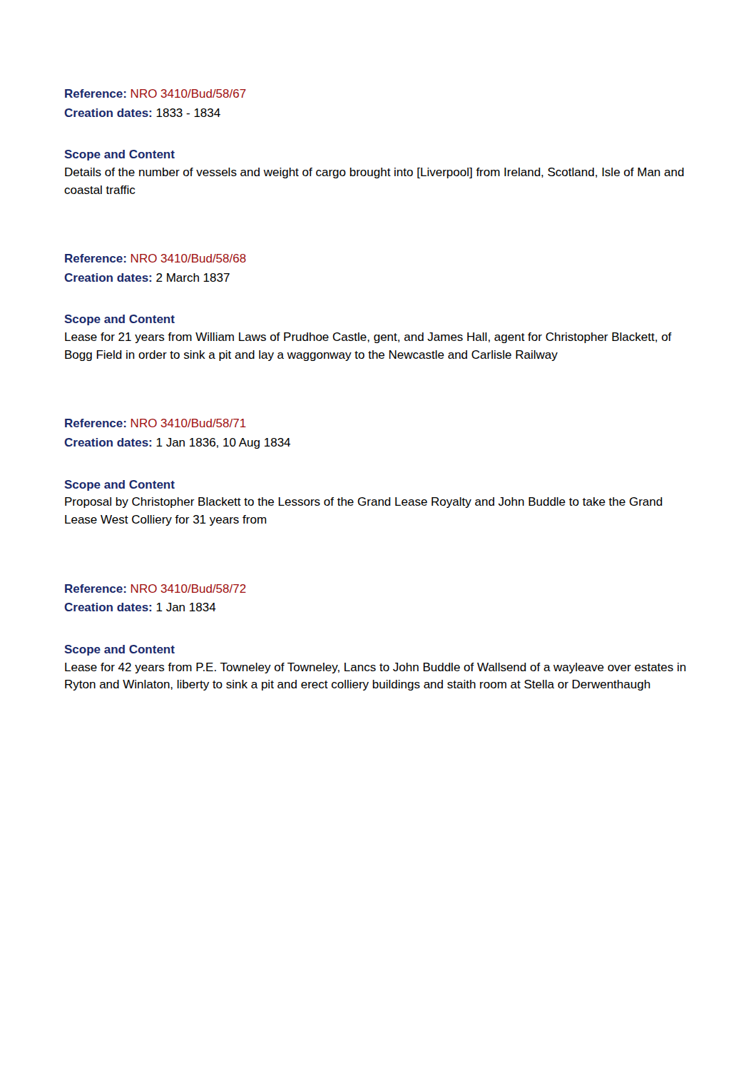Reference: NRO 3410/Bud/58/67
Creation dates: 1833 - 1834
Scope and Content
Details of the number of vessels and weight of cargo brought into [Liverpool] from Ireland, Scotland, Isle of Man and coastal traffic
Reference: NRO 3410/Bud/58/68
Creation dates: 2 March 1837
Scope and Content
Lease for 21 years from William Laws of Prudhoe Castle, gent, and James Hall, agent for Christopher Blackett, of Bogg Field in order to sink a pit and lay a waggonway to the Newcastle and Carlisle Railway
Reference: NRO 3410/Bud/58/71
Creation dates: 1 Jan 1836, 10 Aug 1834
Scope and Content
Proposal by Christopher Blackett to the Lessors of the Grand Lease Royalty and John Buddle to take the Grand Lease West Colliery for 31 years from
Reference: NRO 3410/Bud/58/72
Creation dates: 1 Jan 1834
Scope and Content
Lease for 42 years from P.E. Towneley of Towneley, Lancs to John Buddle of Wallsend of a wayleave over estates in Ryton and Winlaton, liberty to sink a pit and erect colliery buildings and staith room at Stella or Derwenthaugh